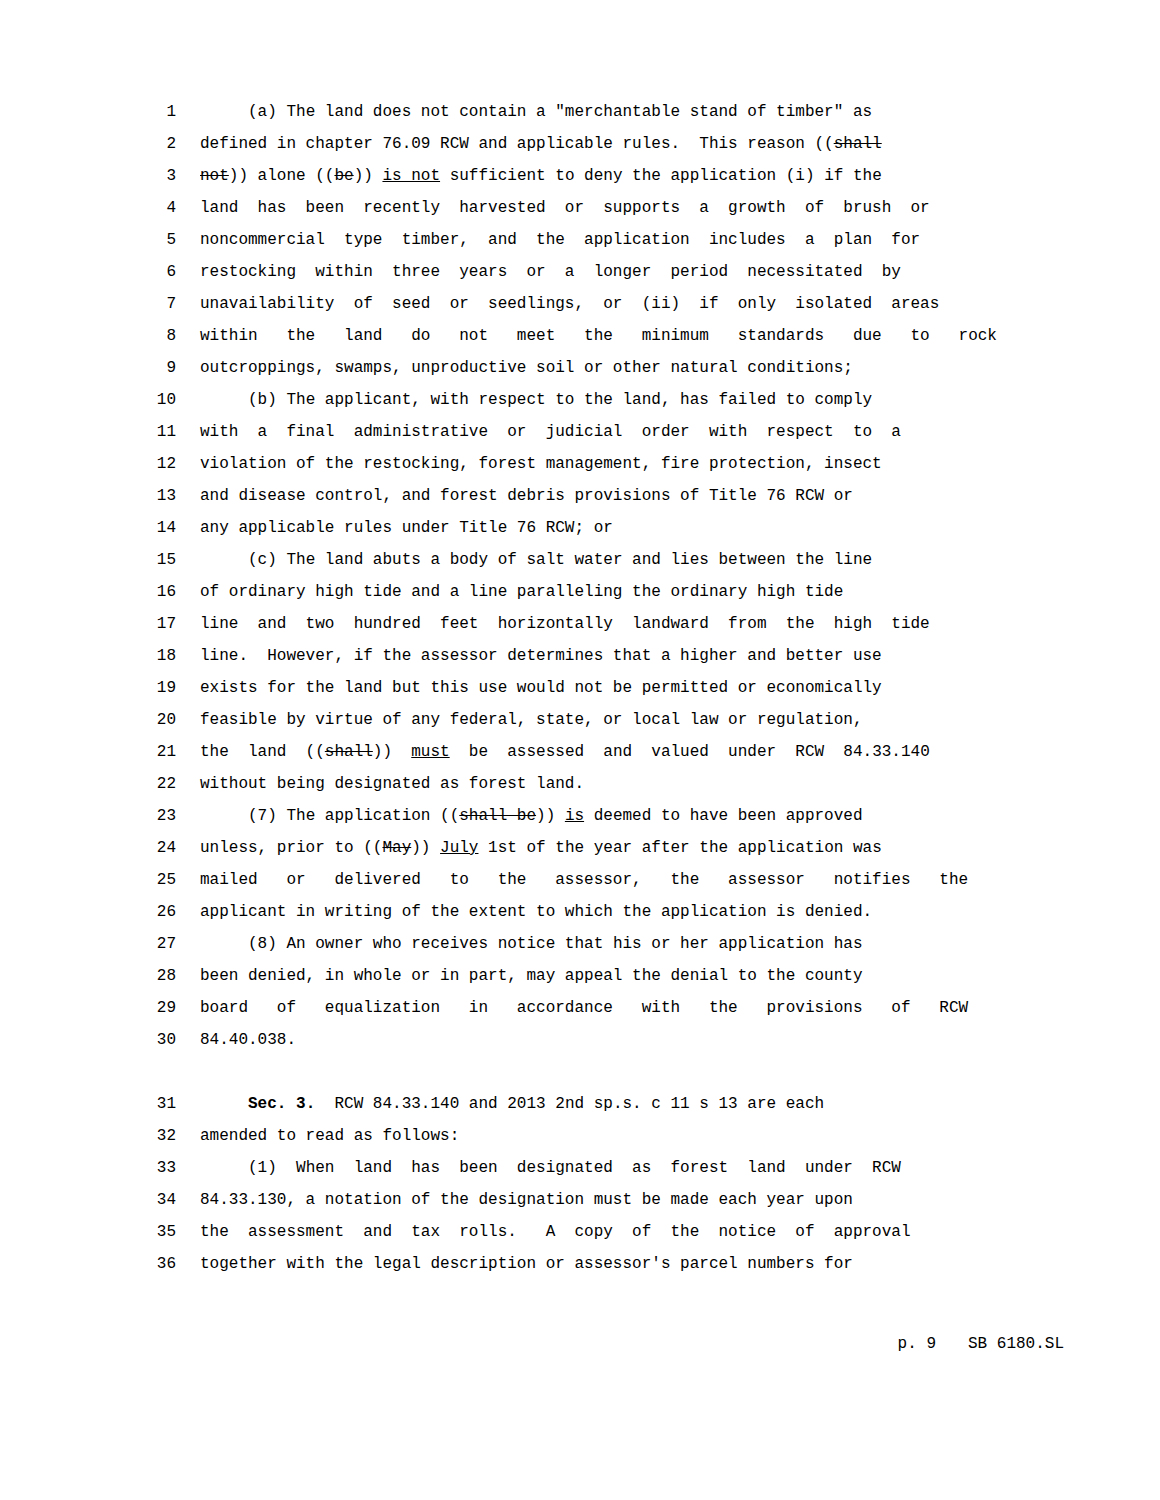1 (a) The land does not contain a "merchantable stand of timber" as
2 defined in chapter 76.09 RCW and applicable rules. This reason ((shall
3 not)) alone ((be)) is not sufficient to deny the application (i) if the
4 land has been recently harvested or supports a growth of brush or
5 noncommercial type timber, and the application includes a plan for
6 restocking within three years or a longer period necessitated by
7 unavailability of seed or seedlings, or (ii) if only isolated areas
8 within the land do not meet the minimum standards due to rock
9 outcroppings, swamps, unproductive soil or other natural conditions;
10 (b) The applicant, with respect to the land, has failed to comply
11 with a final administrative or judicial order with respect to a
12 violation of the restocking, forest management, fire protection, insect
13 and disease control, and forest debris provisions of Title 76 RCW or
14 any applicable rules under Title 76 RCW; or
15 (c) The land abuts a body of salt water and lies between the line
16 of ordinary high tide and a line paralleling the ordinary high tide
17 line and two hundred feet horizontally landward from the high tide
18 line. However, if the assessor determines that a higher and better use
19 exists for the land but this use would not be permitted or economically
20 feasible by virtue of any federal, state, or local law or regulation,
21 the land ((shall)) must be assessed and valued under RCW 84.33.140
22 without being designated as forest land.
23 (7) The application ((shall be)) is deemed to have been approved
24 unless, prior to ((May)) July 1st of the year after the application was
25 mailed or delivered to the assessor, the assessor notifies the
26 applicant in writing of the extent to which the application is denied.
27 (8) An owner who receives notice that his or her application has
28 been denied, in whole or in part, may appeal the denial to the county
29 board of equalization in accordance with the provisions of RCW
3084.40.038.
31 Sec. 3. RCW 84.33.140 and 2013 2nd sp.s. c 11 s 13 are each
32 amended to read as follows:
33 (1) When land has been designated as forest land under RCW
3484.33.130, a notation of the designation must be made each year upon
35 the assessment and tax rolls. A copy of the notice of approval
36 together with the legal description or assessor's parcel numbers for
p. 9 SB 6180.SL